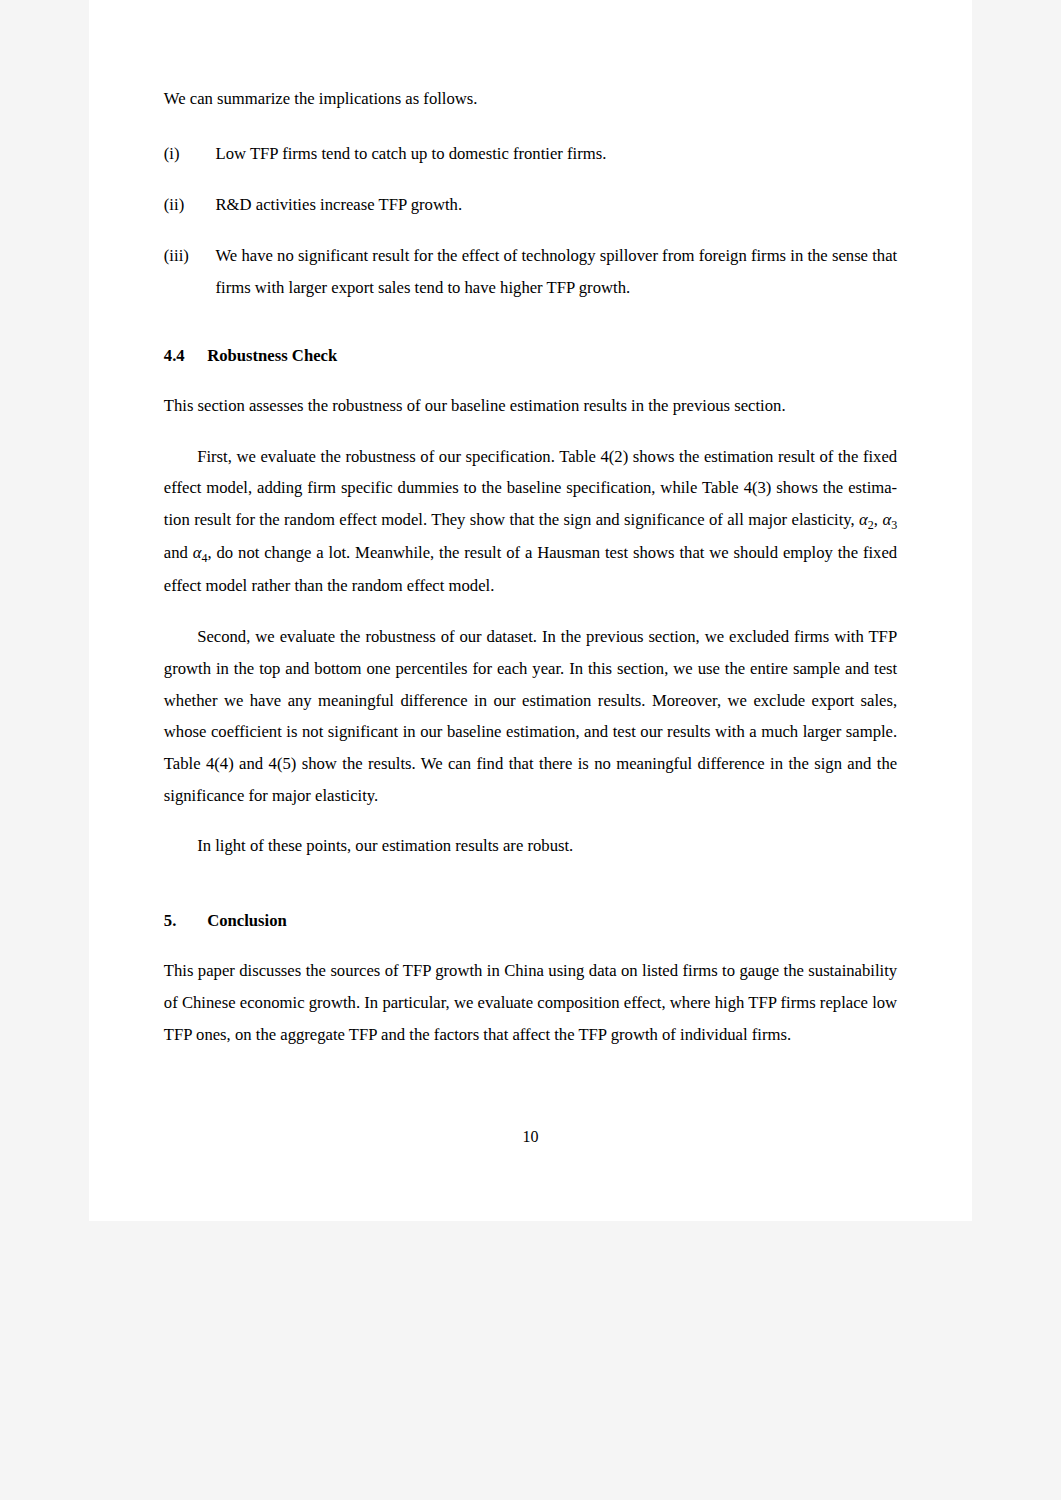We can summarize the implications as follows.
(i) Low TFP firms tend to catch up to domestic frontier firms.
(ii) R&D activities increase TFP growth.
(iii) We have no significant result for the effect of technology spillover from foreign firms in the sense that firms with larger export sales tend to have higher TFP growth.
4.4 Robustness Check
This section assesses the robustness of our baseline estimation results in the previous section.
First, we evaluate the robustness of our specification. Table 4(2) shows the estimation result of the fixed effect model, adding firm specific dummies to the baseline specification, while Table 4(3) shows the estimation result for the random effect model. They show that the sign and significance of all major elasticity, α2, α3 and α4, do not change a lot. Meanwhile, the result of a Hausman test shows that we should employ the fixed effect model rather than the random effect model.
Second, we evaluate the robustness of our dataset. In the previous section, we excluded firms with TFP growth in the top and bottom one percentiles for each year. In this section, we use the entire sample and test whether we have any meaningful difference in our estimation results. Moreover, we exclude export sales, whose coefficient is not significant in our baseline estimation, and test our results with a much larger sample. Table 4(4) and 4(5) show the results. We can find that there is no meaningful difference in the sign and the significance for major elasticity.
In light of these points, our estimation results are robust.
5. Conclusion
This paper discusses the sources of TFP growth in China using data on listed firms to gauge the sustainability of Chinese economic growth. In particular, we evaluate composition effect, where high TFP firms replace low TFP ones, on the aggregate TFP and the factors that affect the TFP growth of individual firms.
10